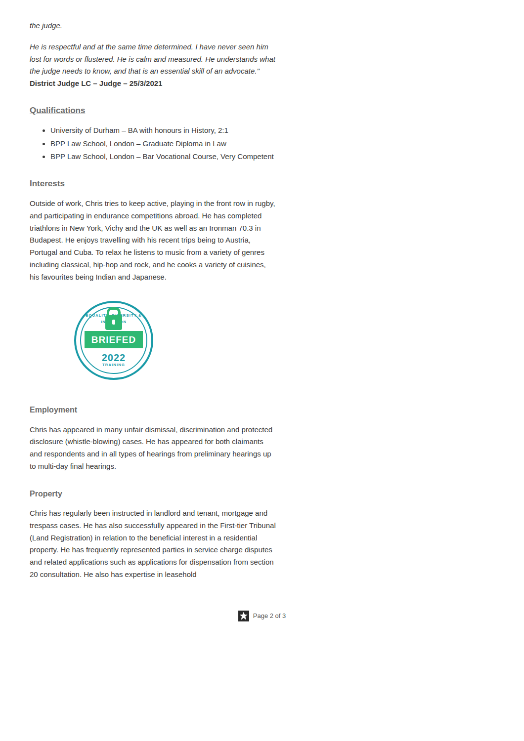the judge.
He is respectful and at the same time determined. I have never seen him lost for words or flustered. He is calm and measured. He understands what the judge needs to know, and that is an essential skill of an advocate." District Judge LC – Judge – 25/3/2021
Qualifications
University of Durham – BA with honours in History, 2:1
BPP Law School, London – Graduate Diploma in Law
BPP Law School, London – Bar Vocational Course, Very Competent
Interests
Outside of work, Chris tries to keep active, playing in the front row in rugby, and participating in endurance competitions abroad. He has completed triathlons in New York, Vichy and the UK as well as an Ironman 70.3 in Budapest. He enjoys travelling with his recent trips being to Austria, Portugal and Cuba. To relax he listens to music from a variety of genres including classical, hip-hop and rock, and he cooks a variety of cuisines, his favourites being Indian and Japanese.
EQUALITY, DIVERSITY & INCLUSION
BRIEFED
2022
TRAINING
Employment
Chris has appeared in many unfair dismissal, discrimination and protected disclosure (whistle-blowing) cases. He has appeared for both claimants and respondents and in all types of hearings from preliminary hearings up to multi-day final hearings.
Property
Chris has regularly been instructed in landlord and tenant, mortgage and trespass cases. He has also successfully appeared in the First-tier Tribunal (Land Registration) in relation to the beneficial interest in a residential property. He has frequently represented parties in service charge disputes and related applications such as applications for dispensation from section 20 consultation. He also has expertise in leasehold
Page 2 of 3